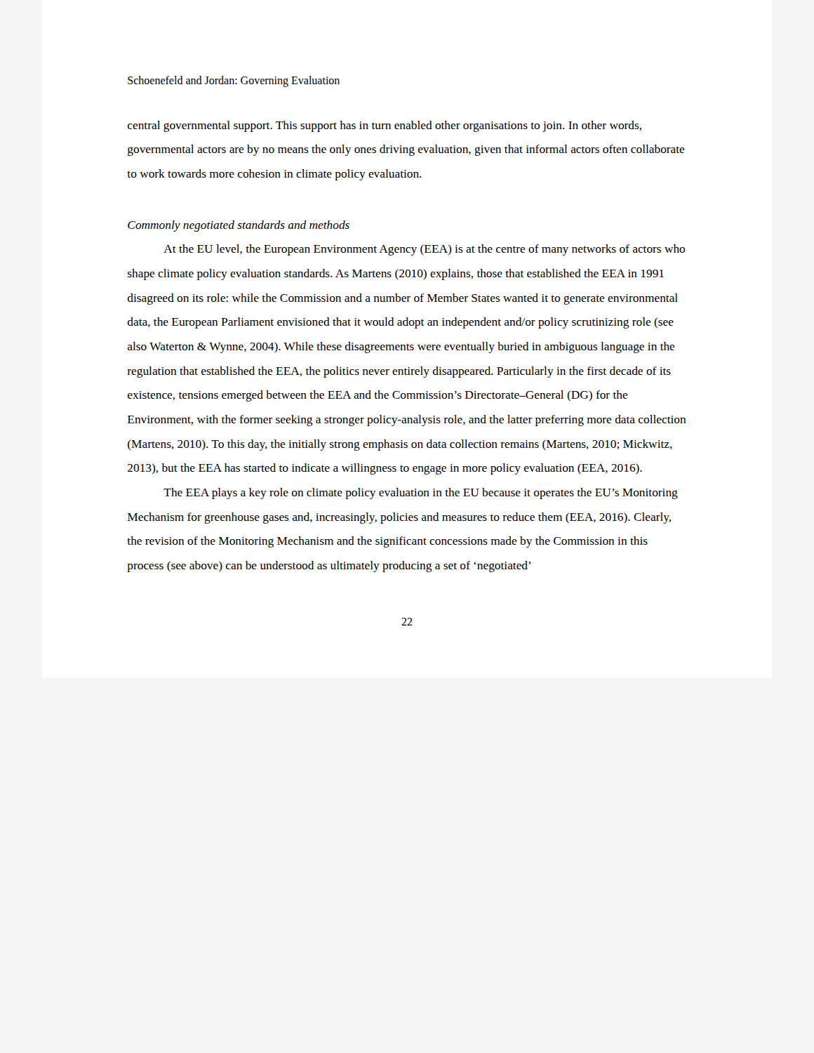Schoenefeld and Jordan: Governing Evaluation
central governmental support. This support has in turn enabled other organisations to join. In other words, governmental actors are by no means the only ones driving evaluation, given that informal actors often collaborate to work towards more cohesion in climate policy evaluation.
Commonly negotiated standards and methods
At the EU level, the European Environment Agency (EEA) is at the centre of many networks of actors who shape climate policy evaluation standards. As Martens (2010) explains, those that established the EEA in 1991 disagreed on its role: while the Commission and a number of Member States wanted it to generate environmental data, the European Parliament envisioned that it would adopt an independent and/or policy scrutinizing role (see also Waterton & Wynne, 2004). While these disagreements were eventually buried in ambiguous language in the regulation that established the EEA, the politics never entirely disappeared. Particularly in the first decade of its existence, tensions emerged between the EEA and the Commission’s Directorate–General (DG) for the Environment, with the former seeking a stronger policy-analysis role, and the latter preferring more data collection (Martens, 2010). To this day, the initially strong emphasis on data collection remains (Martens, 2010; Mickwitz, 2013), but the EEA has started to indicate a willingness to engage in more policy evaluation (EEA, 2016).
The EEA plays a key role on climate policy evaluation in the EU because it operates the EU’s Monitoring Mechanism for greenhouse gases and, increasingly, policies and measures to reduce them (EEA, 2016). Clearly, the revision of the Monitoring Mechanism and the significant concessions made by the Commission in this process (see above) can be understood as ultimately producing a set of ‘negotiated’
22